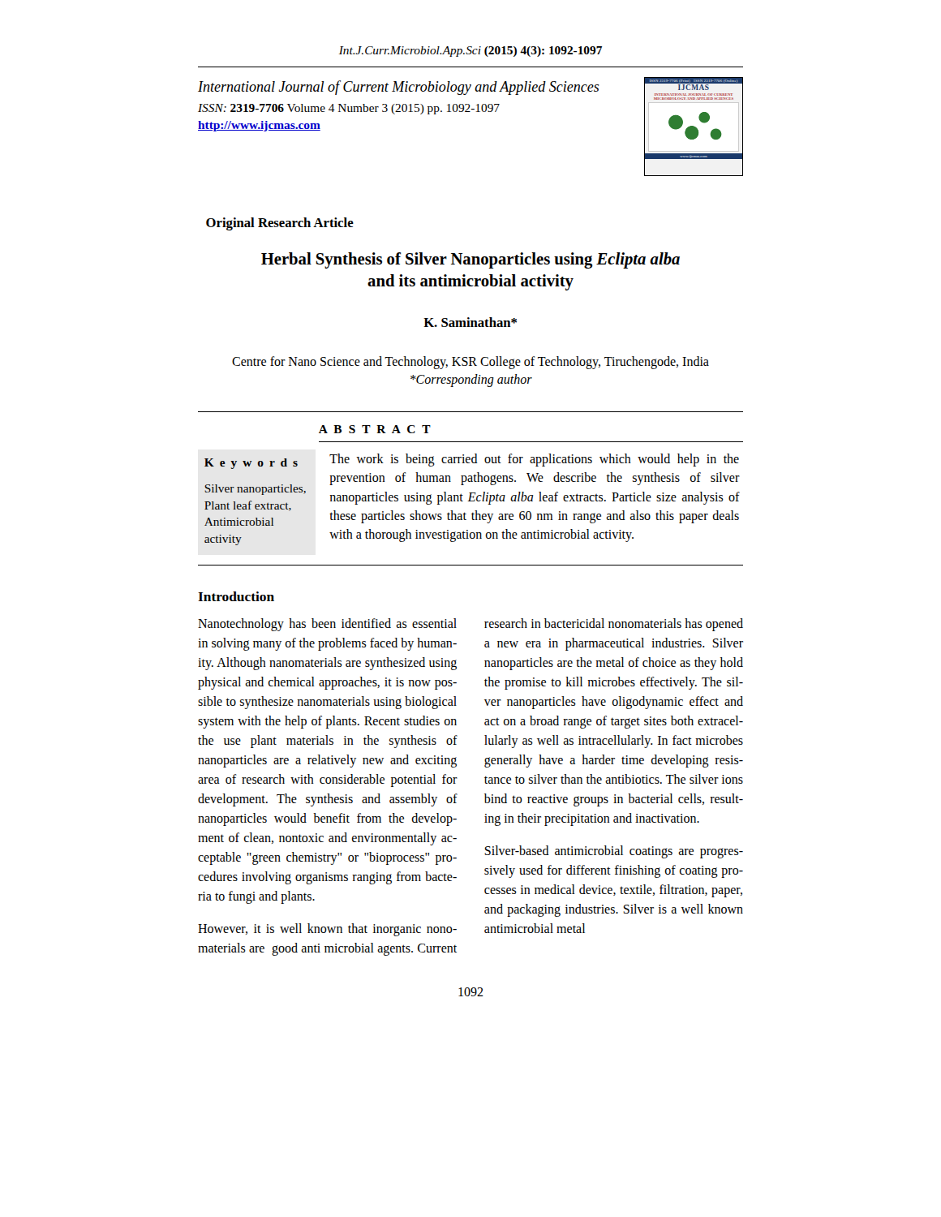Int.J.Curr.Microbiol.App.Sci (2015) 4(3): 1092-1097
International Journal of Current Microbiology and Applied Sciences
ISSN: 2319-7706 Volume 4 Number 3 (2015) pp. 1092-1097
http://www.ijcmas.com
ISSN 2319-7706 (Print) ISSN 2319-7706 (Online)
IJCMAS
INTERNATIONAL JOURNAL OF CURRENT MICROBIOLOGY AND APPLIED SCIENCES
www.ijcmas.com
Original Research Article
Herbal Synthesis of Silver Nanoparticles using Eclipta alba
and its antimicrobial activity
K. Saminathan*
Centre for Nano Science and Technology, KSR College of Technology, Tiruchengode, India
*Corresponding author
A B S T R A C T
K e y w o r d s
Silver nanoparticles,
Plant leaf extract,
Antimicrobial activity
The work is being carried out for applications which would help in the prevention of human pathogens. We describe the synthesis of silver nanoparticles using plant Eclipta alba leaf extracts. Particle size analysis of these particles shows that they are 60 nm in range and also this paper deals with a thorough investigation on the antimicrobial activity.
Introduction
Nanotechnology has been identified as essential in solving many of the problems faced by humanity. Although nanomaterials are synthesized using physical and chemical approaches, it is now possible to synthesize nanomaterials using biological system with the help of plants. Recent studies on the use plant materials in the synthesis of nanoparticles are a relatively new and exciting area of research with considerable potential for development. The synthesis and assembly of nanoparticles would benefit from the development of clean, nontoxic and environmentally acceptable "green chemistry" or "bioprocess" procedures involving organisms ranging from bacteria to fungi and plants.
However, it is well known that inorganic nonomaterials are good anti microbial agents. Current research in bactericidal nonomaterials has opened a new era in pharmaceutical industries. Silver nanoparticles are the metal of choice as they hold the promise to kill microbes effectively. The silver nanoparticles have oligodynamic effect and act on a broad range of target sites both extracellularly as well as intracellularly. In fact microbes generally have a harder time developing resistance to silver than the antibiotics. The silver ions bind to reactive groups in bacterial cells, resulting in their precipitation and inactivation.
Silver-based antimicrobial coatings are progressively used for different finishing of coating processes in medical device, textile, filtration, paper, and packaging industries. Silver is a well known antimicrobial metal
1092